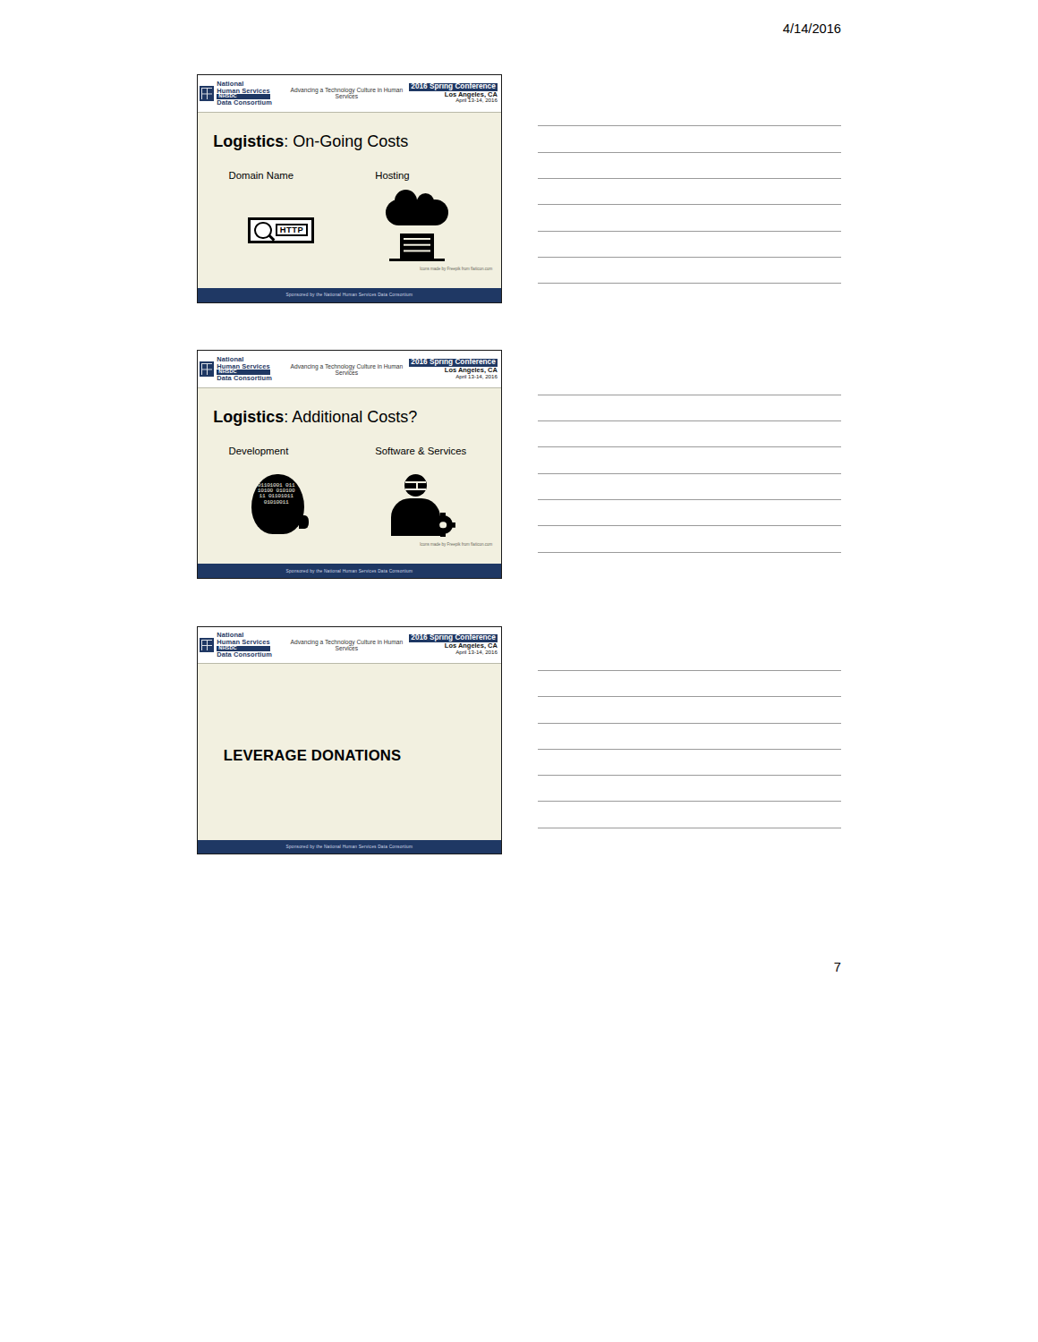4/14/2016
National Human Services NHSDCData Consortium
Advancing a Technology Culture in Human Services
2016 Spring Conference Los Angeles, CA April 13-14, 2016
Logistics: On-Going Costs
Domain Name
HTTP
Hosting
Icons made by Freepik from flaticon.com
Sponsored by the National Human Services Data Consortium
National Human Services NHSDCData Consortium
Advancing a Technology Culture in Human Services
2016 Spring Conference Los Angeles, CA April 13-14, 2016
Logistics: Additional Costs?
Development
01101001 01110100 01010011 01101011 01010011
Software & Services
Icons made by Freepik from flaticon.com
Sponsored by the National Human Services Data Consortium
National Human Services NHSDCData Consortium
Advancing a Technology Culture in Human Services
2016 Spring Conference Los Angeles, CA April 13-14, 2016
LEVERAGE DONATIONS
Sponsored by the National Human Services Data Consortium
7